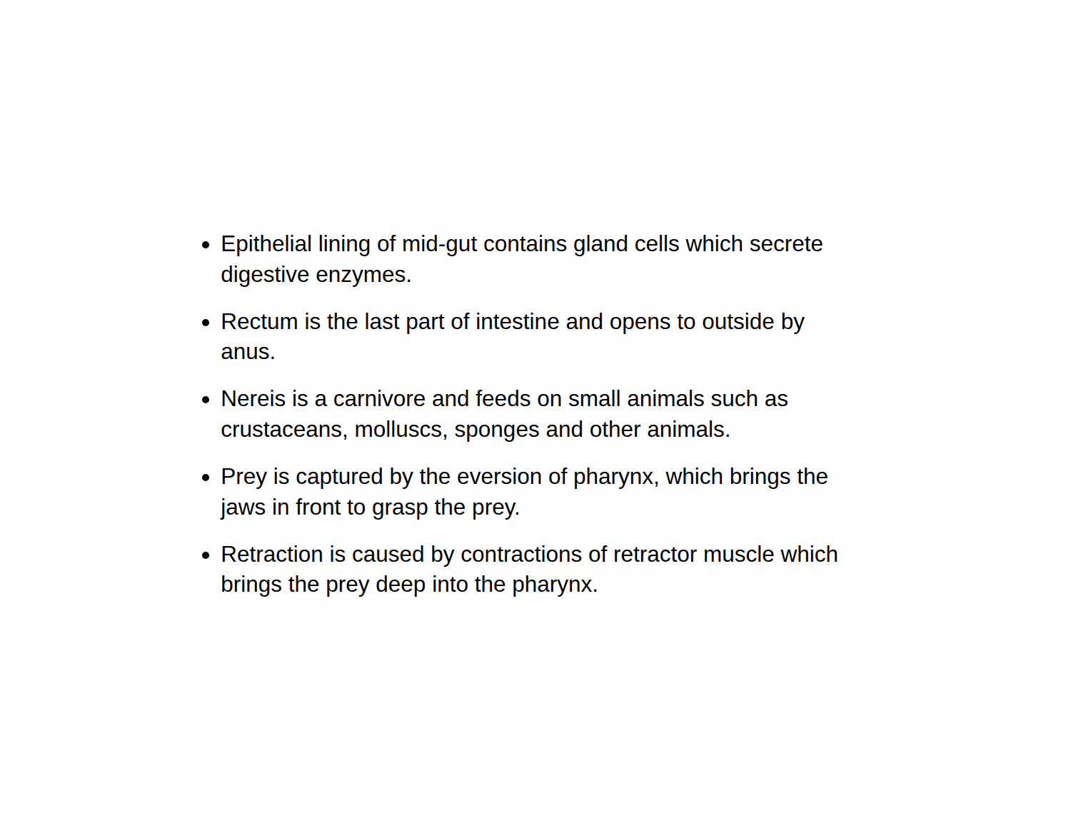Epithelial lining of mid-gut contains gland cells which secrete digestive enzymes.
Rectum is the last part of intestine and opens to outside by anus.
Nereis is a carnivore and feeds on small animals such as crustaceans, molluscs, sponges and other animals.
Prey is captured by the eversion of pharynx, which brings the jaws in front to grasp the prey.
Retraction is caused by contractions of retractor muscle which brings the prey deep into the pharynx.